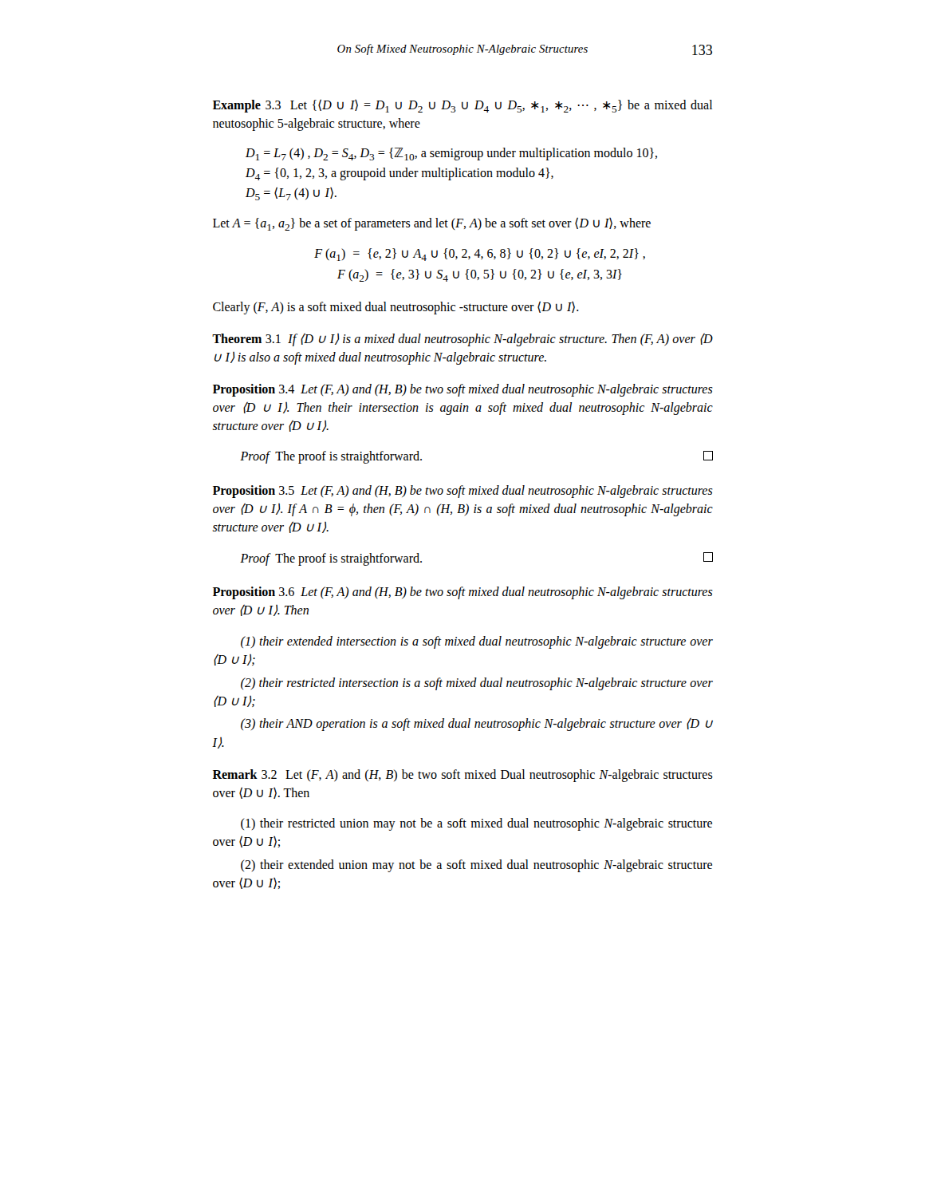On Soft Mixed Neutrosophic N-Algebraic Structures 133
Example 3.3 Let {⟨D ∪ I⟩ = D1 ∪ D2 ∪ D3 ∪ D4 ∪ D5, ∗1, ∗2, ⋯ , ∗5} be a mixed dual neutosophic 5-algebraic structure, where
D1 = L7 (4) , D2 = S4, D3 = {ℤ10, a semigroup under multiplication modulo 10},
D4 = {0, 1, 2, 3, a groupoid under multiplication modulo 4},
D5 = ⟨L7 (4) ∪ I⟩.
Let A = {a1, a2} be a set of parameters and let (F, A) be a soft set over ⟨D ∪ I⟩, where
F (a1) = {e, 2} ∪ A4 ∪ {0, 2, 4, 6, 8} ∪ {0, 2} ∪ {e, eI, 2, 2I} ,
F (a2) = {e, 3} ∪ S4 ∪ {0, 5} ∪ {0, 2} ∪ {e, eI, 3, 3I}
Clearly (F, A) is a soft mixed dual neutrosophic -structure over ⟨D ∪ I⟩.
Theorem 3.1 If ⟨D ∪ I⟩ is a mixed dual neutrosophic N-algebraic structure. Then (F, A) over ⟨D ∪ I⟩ is also a soft mixed dual neutrosophic N-algebraic structure.
Proposition 3.4 Let (F, A) and (H, B) be two soft mixed dual neutrosophic N-algebraic structures over ⟨D ∪ I⟩. Then their intersection is again a soft mixed dual neutrosophic N-algebraic structure over ⟨D ∪ I⟩.
Proof The proof is straightforward.
Proposition 3.5 Let (F, A) and (H, B) be two soft mixed dual neutrosophic N-algebraic structures over ⟨D ∪ I⟩. If A ∩ B = ϕ, then (F, A) ∩ (H, B) is a soft mixed dual neutrosophic N-algebraic structure over ⟨D ∪ I⟩.
Proof The proof is straightforward.
Proposition 3.6 Let (F, A) and (H, B) be two soft mixed dual neutrosophic N-algebraic structures over ⟨D ∪ I⟩. Then
(1) their extended intersection is a soft mixed dual neutrosophic N-algebraic structure over ⟨D ∪ I⟩;
(2) their restricted intersection is a soft mixed dual neutrosophic N-algebraic structure over ⟨D ∪ I⟩;
(3) their AND operation is a soft mixed dual neutrosophic N-algebraic structure over ⟨D ∪ I⟩.
Remark 3.2 Let (F, A) and (H, B) be two soft mixed Dual neutrosophic N-algebraic structures over ⟨D ∪ I⟩. Then
(1) their restricted union may not be a soft mixed dual neutrosophic N-algebraic structure over ⟨D ∪ I⟩;
(2) their extended union may not be a soft mixed dual neutrosophic N-algebraic structure over ⟨D ∪ I⟩;